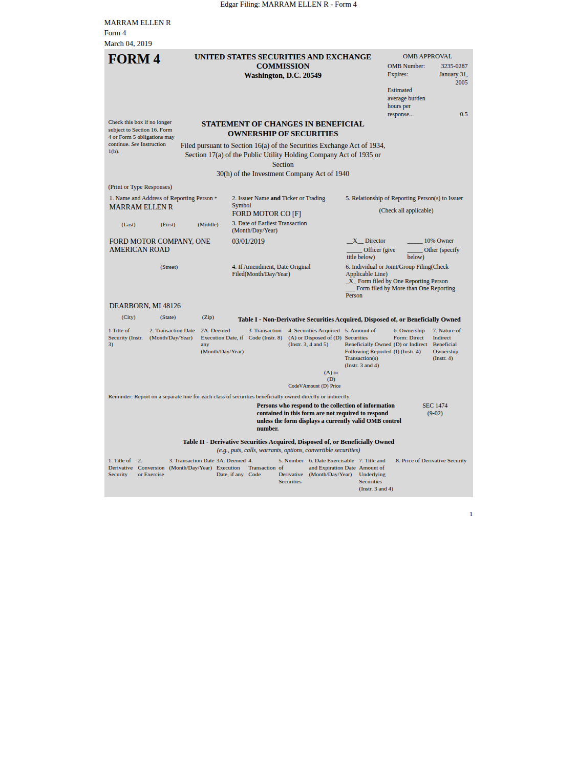Edgar Filing: MARRAM ELLEN R - Form 4
MARRAM ELLEN R
Form 4
March 04, 2019
| FORM 4 | UNITED STATES SECURITIES AND EXCHANGE COMMISSION Washington, D.C. 20549 | OMB APPROVAL / OMB Number: / 3235-0287 / / Expires: / January 31, 2005 / / Estimated average burden hours per response... / 0.5 / |
| Check this box if no longer subject to Section 16. Form 4 or Form 5 obligations may continue. See Instruction 1(b). | STATEMENT OF CHANGES IN BENEFICIAL OWNERSHIP OF SECURITIES Filed pursuant to Section 16(a) of the Securities Exchange Act of 1934, Section 17(a) of the Public Utility Holding Company Act of 1935 or Section 30(h) of the Investment Company Act of 1940 | |
(Print or Type Responses)
| 1. Name and Address of Reporting Person * MARRAM ELLEN R | 2. Issuer Name and Ticker or Trading Symbol FORD MOTOR CO [F] | 5. Relationship of Reporting Person(s) to Issuer (Check all applicable) |
| / (Last) / (First) / (Middle) / | 3. Date of Earliest Transaction (Month/Day/Year) | |
| FORD MOTOR COMPANY, ONE AMERICAN ROAD | 03/01/2019 | / __X__ Director / _____ 10% Owner / / _____ Officer (give title below) / _____ Other (specify below) / |
| (Street) | 4. If Amendment, Date Original Filed(Month/Day/Year) | 6. Individual or Joint/Group Filing(Check Applicable Line) _X_ Form filed by One Reporting Person ___ Form filed by More than One Reporting Person |
| DEARBORN, MI 48126 | | |
| / (City) / (State) / (Zip) / | Table I - Non-Derivative Securities Acquired, Disposed of, or Beneficially Owned |
| 1.Title of Security (Instr. 3) | 2. Transaction Date (Month/Day/Year) | 2A. Deemed Execution Date, if any (Month/Day/Year) | 3. Transaction Code (Instr. 8) | 4. Securities Acquired (A) or Disposed of (D) (Instr. 3, 4 and 5) | 5. Amount of Securities Beneficially Owned Following Reported Transaction(s) (Instr. 3 and 4) | 6. Ownership Form: Direct (D) or Indirect (I) (Instr. 4) | 7. Nature of Indirect Beneficial Ownership (Instr. 4) |
| | | | | / / (A) or (D) / / / Code / V / Amount / / / (D) / Price / / | | | |
Reminder: Report on a separate line for each class of securities beneficially owned directly or indirectly.
| | Persons who respond to the collection of information contained in this form are not required to respond unless the form displays a currently valid OMB control number. | SEC 1474 (9-02) |
Table II - Derivative Securities Acquired, Disposed of, or Beneficially Owned
(e.g., puts, calls, warrants, options, convertible securities)
| 1. Title of Derivative Security | 2. Conversion or Exercise | 3. Transaction Date (Month/Day/Year) | 3A. Deemed Execution Date, if any | 4. Transaction Code | 5. Number of Derivative Securities | 6. Date Exercisable and Expiration Date (Month/Day/Year) | 7. Title and Amount of Underlying Securities (Instr. 3 and 4) | 8. Price of Derivative Security |
1